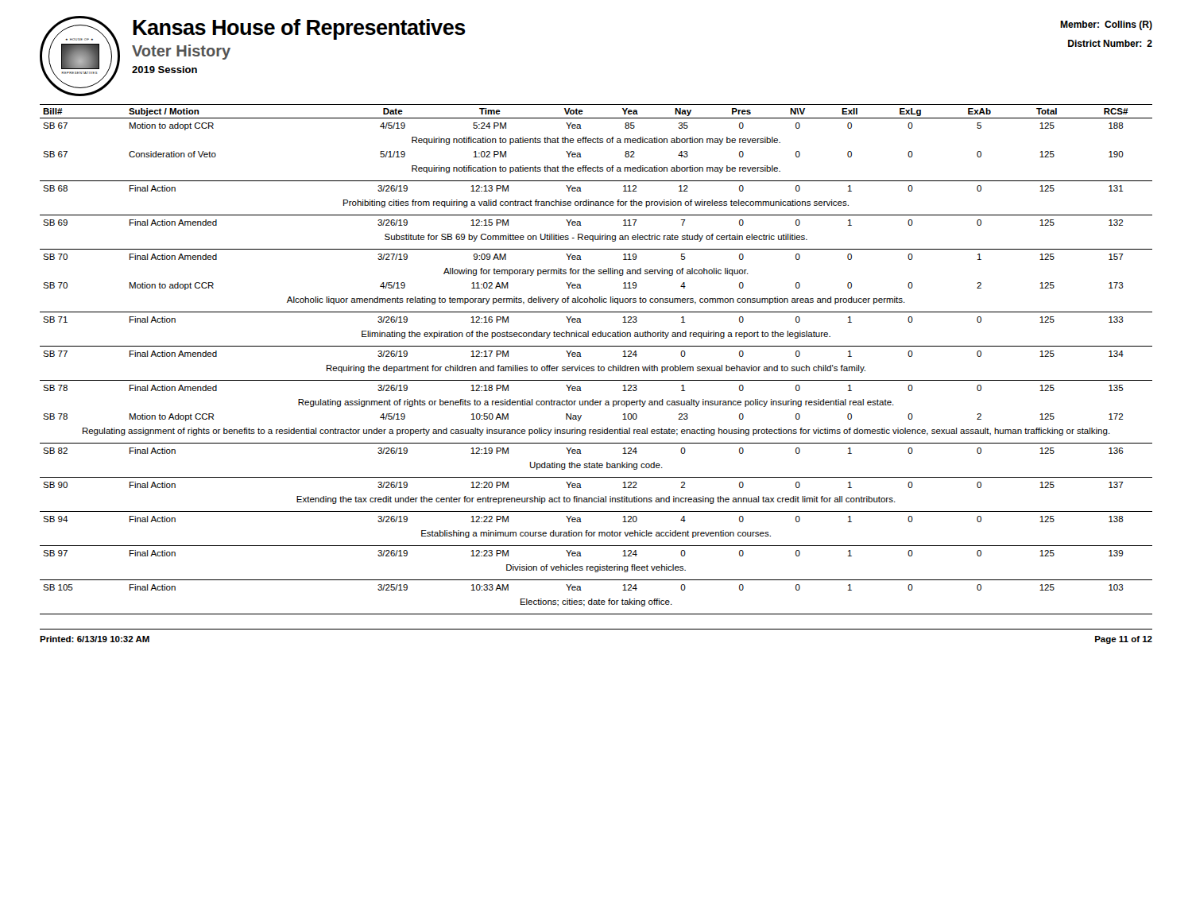★ HOUSE OF ★
REPRESENTATIVES
Kansas House of Representatives
Voter History
2019 Session
Member: Collins (R)
District Number: 2
| Bill# | Subject / Motion | Date | Time | Vote | Yea | Nay | Pres | N\V | ExII | ExLg | ExAb | Total | RCS# |
| --- | --- | --- | --- | --- | --- | --- | --- | --- | --- | --- | --- | --- | --- |
| SB 67 | Motion to adopt CCR | 4/5/19 | 5:24 PM | Yea | 85 | 35 | 0 | 0 | 0 | 0 | 5 | 125 | 188 |
| Requiring notification to patients that the effects of a medication abortion may be reversible. |
| SB 67 | Consideration of Veto | 5/1/19 | 1:02 PM | Yea | 82 | 43 | 0 | 0 | 0 | 0 | 0 | 125 | 190 |
| Requiring notification to patients that the effects of a medication abortion may be reversible. |
| SB 68 | Final Action | 3/26/19 | 12:13 PM | Yea | 112 | 12 | 0 | 0 | 1 | 0 | 0 | 125 | 131 |
| Prohibiting cities from requiring a valid contract franchise ordinance for the provision of wireless telecommunications services. |
| SB 69 | Final Action Amended | 3/26/19 | 12:15 PM | Yea | 117 | 7 | 0 | 0 | 1 | 0 | 0 | 125 | 132 |
| Substitute for SB 69 by Committee on Utilities - Requiring an electric rate study of certain electric utilities. |
| SB 70 | Final Action Amended | 3/27/19 | 9:09 AM | Yea | 119 | 5 | 0 | 0 | 0 | 0 | 1 | 125 | 157 |
| Allowing for temporary permits for the selling and serving of alcoholic liquor. |
| SB 70 | Motion to adopt CCR | 4/5/19 | 11:02 AM | Yea | 119 | 4 | 0 | 0 | 0 | 0 | 2 | 125 | 173 |
| Alcoholic liquor amendments relating to temporary permits, delivery of alcoholic liquors to consumers, common consumption areas and producer permits. |
| SB 71 | Final Action | 3/26/19 | 12:16 PM | Yea | 123 | 1 | 0 | 0 | 1 | 0 | 0 | 125 | 133 |
| Eliminating the expiration of the postsecondary technical education authority and requiring a report to the legislature. |
| SB 77 | Final Action Amended | 3/26/19 | 12:17 PM | Yea | 124 | 0 | 0 | 0 | 1 | 0 | 0 | 125 | 134 |
| Requiring the department for children and families to offer services to children with problem sexual behavior and to such child's family. |
| SB 78 | Final Action Amended | 3/26/19 | 12:18 PM | Yea | 123 | 1 | 0 | 0 | 1 | 0 | 0 | 125 | 135 |
| Regulating assignment of rights or benefits to a residential contractor under a property and casualty insurance policy insuring residential real estate. |
| SB 78 | Motion to Adopt CCR | 4/5/19 | 10:50 AM | Nay | 100 | 23 | 0 | 0 | 0 | 0 | 2 | 125 | 172 |
| Regulating assignment of rights or benefits to a residential contractor under a property and casualty insurance policy insuring residential real estate; enacting housing protections for victims of domestic violence, sexual assault, human trafficking or stalking. |
| SB 82 | Final Action | 3/26/19 | 12:19 PM | Yea | 124 | 0 | 0 | 0 | 1 | 0 | 0 | 125 | 136 |
| Updating the state banking code. |
| SB 90 | Final Action | 3/26/19 | 12:20 PM | Yea | 122 | 2 | 0 | 0 | 1 | 0 | 0 | 125 | 137 |
| Extending the tax credit under the center for entrepreneurship act to financial institutions and increasing the annual tax credit limit for all contributors. |
| SB 94 | Final Action | 3/26/19 | 12:22 PM | Yea | 120 | 4 | 0 | 0 | 1 | 0 | 0 | 125 | 138 |
| Establishing a minimum course duration for motor vehicle accident prevention courses. |
| SB 97 | Final Action | 3/26/19 | 12:23 PM | Yea | 124 | 0 | 0 | 0 | 1 | 0 | 0 | 125 | 139 |
| Division of vehicles registering fleet vehicles. |
| SB 105 | Final Action | 3/25/19 | 10:33 AM | Yea | 124 | 0 | 0 | 0 | 1 | 0 | 0 | 125 | 103 |
| Elections; cities; date for taking office. |
Printed: 6/13/19 10:32 AM
Page 11 of 12